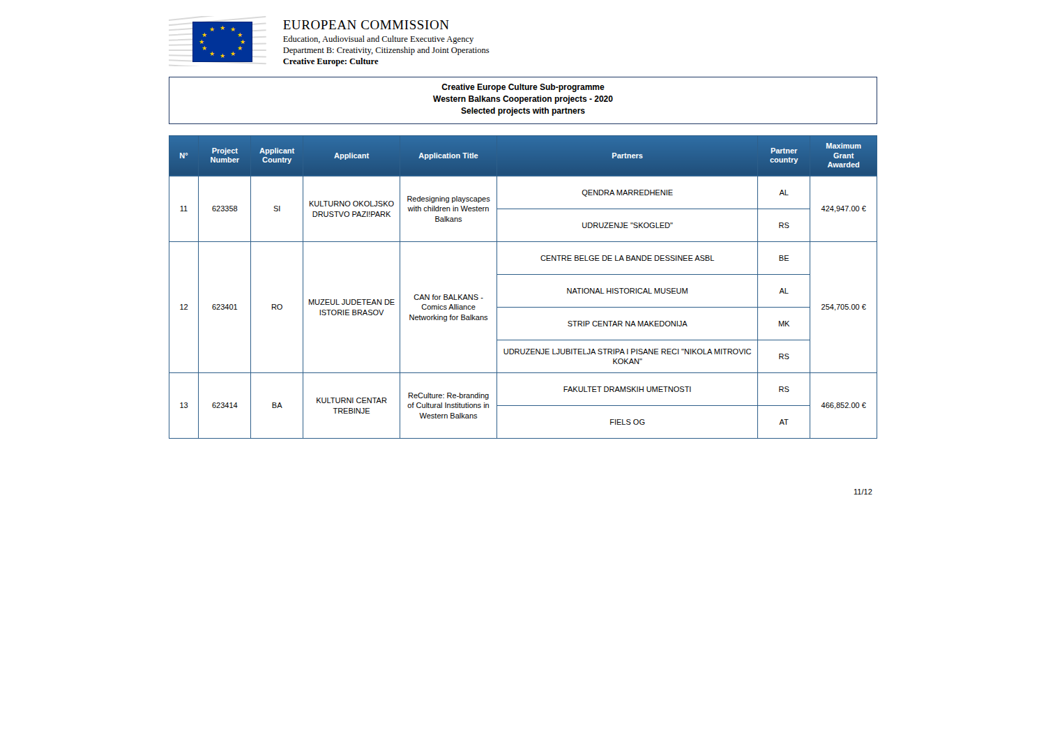★ ★ ★ ★ ★ ★ ★ ★ ★ ★ ★ ★
EUROPEAN COMMISSION
Education, Audiovisual and Culture Executive Agency
Department B: Creativity, Citizenship and Joint Operations
Creative Europe: Culture
Creative Europe Culture Sub-programme
Western Balkans Cooperation projects - 2020
Selected projects with partners
| N° | Project Number | Applicant Country | Applicant | Application Title | Partners | Partner country | Maximum Grant Awarded |
| --- | --- | --- | --- | --- | --- | --- | --- |
| 11 | 623358 | SI | KULTURNO OKOLJSKO DRUSTVO PAZI!PARK | Redesigning playscapes with children in Western Balkans | QENDRA MARREDHENIE | AL | 424,947.00 € |
| UDRUZENJE "SKOGLED" | RS |
| 12 | 623401 | RO | MUZEUL JUDETEAN DE ISTORIE BRASOV | CAN for BALKANS - Comics Alliance Networking for Balkans | CENTRE BELGE DE LA BANDE DESSINEE ASBL | BE | 254,705.00 € |
| NATIONAL HISTORICAL MUSEUM | AL |
| STRIP CENTAR NA MAKEDONIJA | MK |
| UDRUZENJE LJUBITELJA STRIPA I PISANE RECI "NIKOLA MITROVIC KOKAN" | RS |
| 13 | 623414 | BA | KULTURNI CENTAR TREBINJE | ReCulture: Re-branding of Cultural Institutions in Western Balkans | FAKULTET DRAMSKIH UMETNOSTI | RS | 466,852.00 € |
| FIELS OG | AT |
11/12